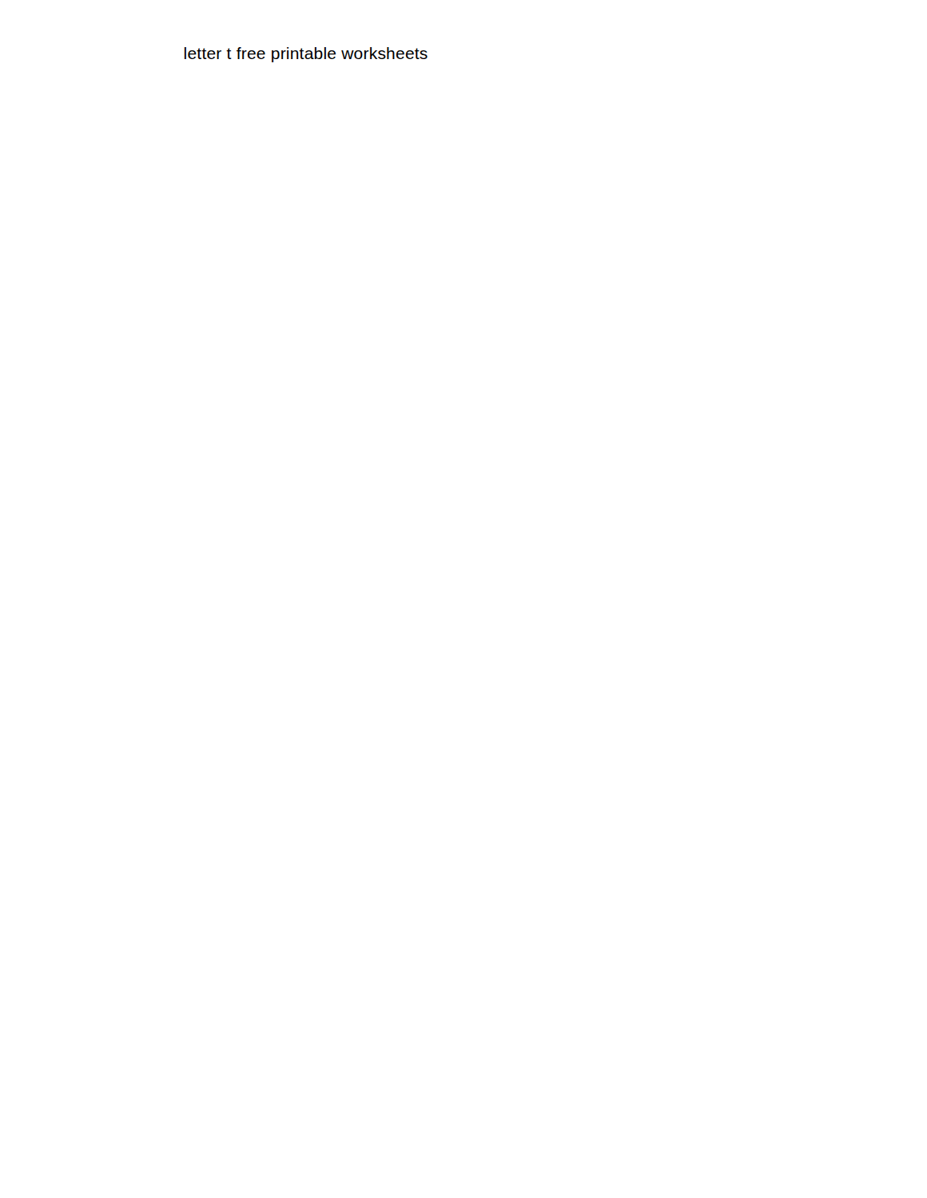letter t free printable worksheets